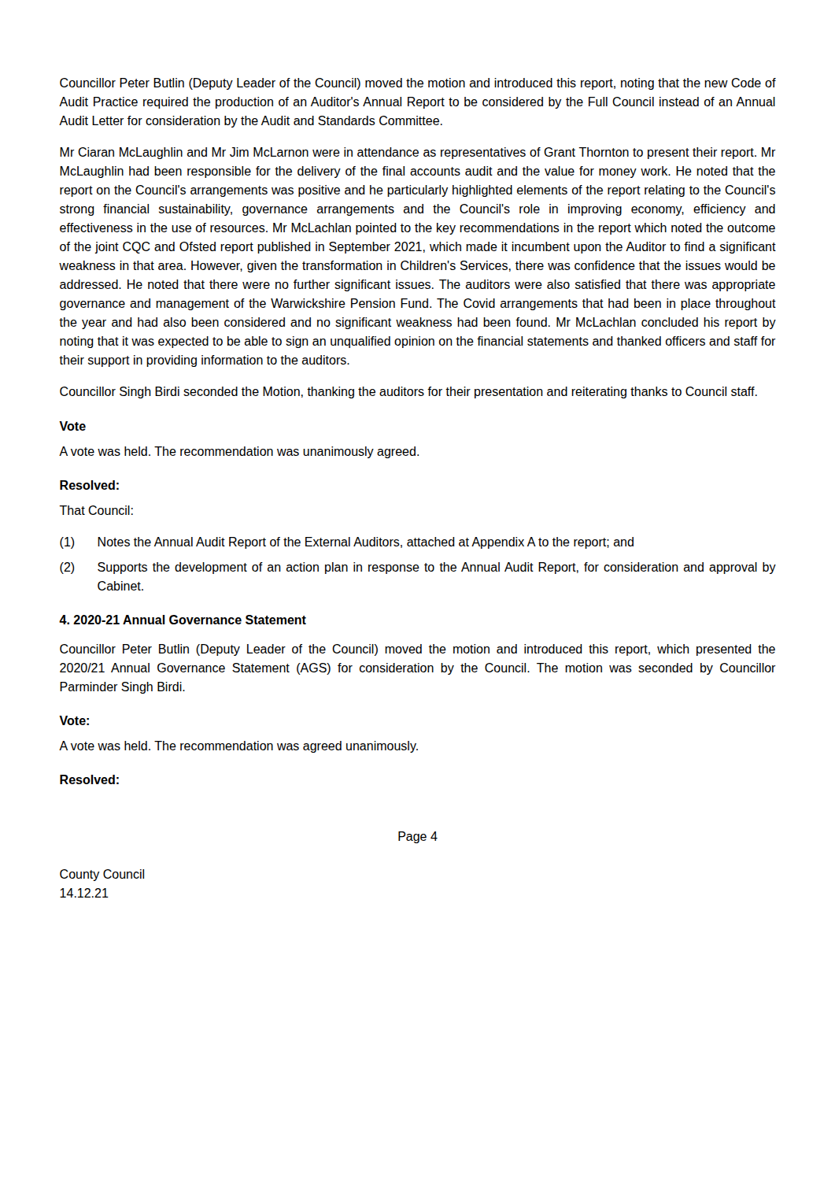Councillor Peter Butlin (Deputy Leader of the Council) moved the motion and introduced this report, noting that the new Code of Audit Practice required the production of an Auditor's Annual Report to be considered by the Full Council instead of an Annual Audit Letter for consideration by the Audit and Standards Committee.
Mr Ciaran McLaughlin and Mr Jim McLarnon were in attendance as representatives of Grant Thornton to present their report. Mr McLaughlin had been responsible for the delivery of the final accounts audit and the value for money work. He noted that the report on the Council's arrangements was positive and he particularly highlighted elements of the report relating to the Council's strong financial sustainability, governance arrangements and the Council's role in improving economy, efficiency and effectiveness in the use of resources. Mr McLachlan pointed to the key recommendations in the report which noted the outcome of the joint CQC and Ofsted report published in September 2021, which made it incumbent upon the Auditor to find a significant weakness in that area. However, given the transformation in Children's Services, there was confidence that the issues would be addressed. He noted that there were no further significant issues. The auditors were also satisfied that there was appropriate governance and management of the Warwickshire Pension Fund. The Covid arrangements that had been in place throughout the year and had also been considered and no significant weakness had been found. Mr McLachlan concluded his report by noting that it was expected to be able to sign an unqualified opinion on the financial statements and thanked officers and staff for their support in providing information to the auditors.
Councillor Singh Birdi seconded the Motion, thanking the auditors for their presentation and reiterating thanks to Council staff.
Vote
A vote was held. The recommendation was unanimously agreed.
Resolved:
That Council:
(1) Notes the Annual Audit Report of the External Auditors, attached at Appendix A to the report; and
(2) Supports the development of an action plan in response to the Annual Audit Report, for consideration and approval by Cabinet.
4. 2020-21 Annual Governance Statement
Councillor Peter Butlin (Deputy Leader of the Council) moved the motion and introduced this report, which presented the 2020/21 Annual Governance Statement (AGS) for consideration by the Council. The motion was seconded by Councillor Parminder Singh Birdi.
Vote:
A vote was held. The recommendation was agreed unanimously.
Resolved:
Page 4
County Council
14.12.21